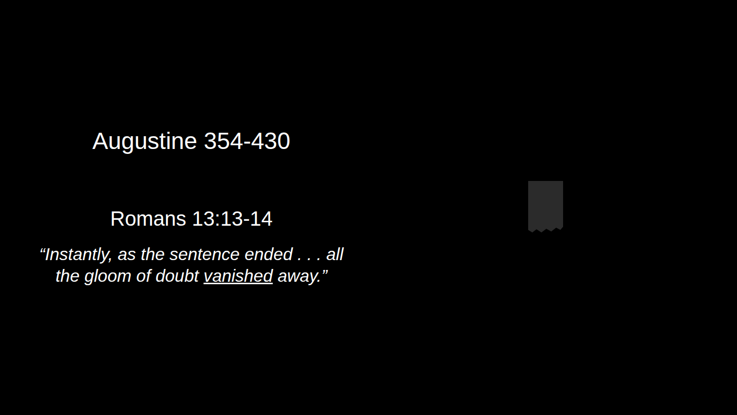Augustine 354-430
Romans 13:13-14
“Instantly, as the sentence ended . . . all the gloom of doubt vanished away.”
An open Bible at the book of Romans with a cross pendant lying across the page.